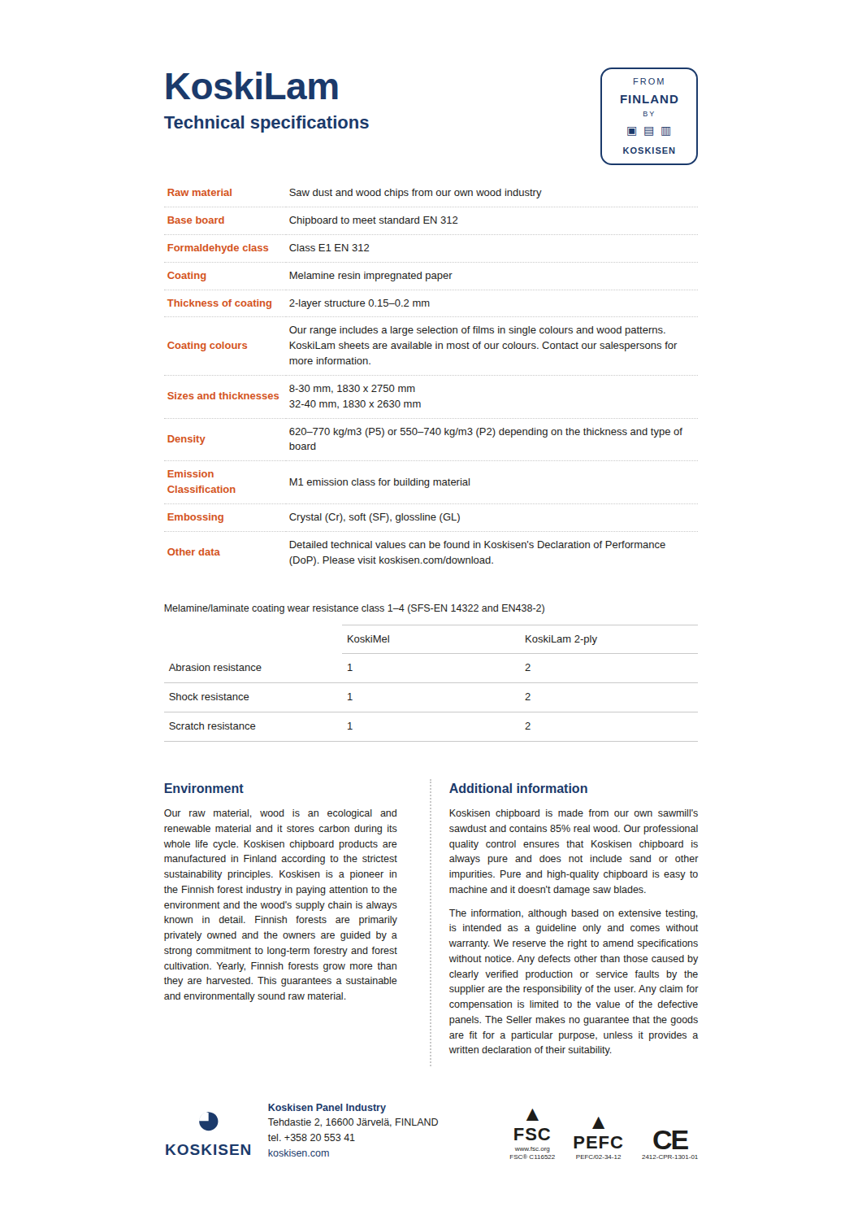KoskiLam
Technical specifications
FROM FINLAND BY ▣ ▤ ▥ KOSKISEN
| Raw material | Saw dust and wood chips from our own wood industry |
| Base board | Chipboard to meet standard EN 312 |
| Formaldehyde class | Class E1 EN 312 |
| Coating | Melamine resin impregnated paper |
| Thickness of coating | 2-layer structure 0.15–0.2 mm |
| Coating colours | Our range includes a large selection of films in single colours and wood patterns. KoskiLam sheets are available in most of our colours. Contact our salespersons for more information. |
| Sizes and thicknesses | 8-30 mm, 1830 x 2750 mm 32-40 mm, 1830 x 2630 mm |
| Density | 620–770 kg/m3 (P5) or 550–740 kg/m3 (P2) depending on the thickness and type of board |
| Emission Classification | M1 emission class for building material |
| Embossing | Crystal (Cr), soft (SF), glossline (GL) |
| Other data | Detailed technical values can be found in Koskisen's Declaration of Performance (DoP). Please visit koskisen.com/download. |
Melamine/laminate coating wear resistance class 1–4 (SFS-EN 14322 and EN438-2)
| | KoskiMel | KoskiLam 2-ply |
| --- | --- | --- |
| Abrasion resistance | 1 | 2 |
| Shock resistance | 1 | 2 |
| Scratch resistance | 1 | 2 |
Environment
Our raw material, wood is an ecological and renewable material and it stores carbon during its whole life cycle. Koskisen chipboard products are manufactured in Finland according to the strictest sustainability principles. Koskisen is a pioneer in the Finnish forest industry in paying attention to the environment and the wood's supply chain is always known in detail. Finnish forests are primarily privately owned and the owners are guided by a strong commitment to long-term forestry and forest cultivation. Yearly, Finnish forests grow more than they are harvested. This guarantees a sustainable and environmentally sound raw material.
Additional information
Koskisen chipboard is made from our own sawmill's sawdust and contains 85% real wood. Our professional quality control ensures that Koskisen chipboard is always pure and does not include sand or other impurities. Pure and high-quality chipboard is easy to machine and it doesn't damage saw blades.
The information, although based on extensive testing, is intended as a guideline only and comes without warranty. We reserve the right to amend specifications without notice. Any defects other than those caused by clearly verified production or service faults by the supplier are the responsibility of the user. Any claim for compensation is limited to the value of the defective panels. The Seller makes no guarantee that the goods are fit for a particular purpose, unless it provides a written declaration of their suitability.
◕
KOSKISEN
Koskisen Panel Industry
Tehdastie 2, 16600 Järvelä, FINLAND
tel. +358 20 553 41
koskisen.com
▲ FSC www.fsc.org
FSC® C116522
▲ PEFC PEFC/02-34-12
CE 2412-CPR-1301-01